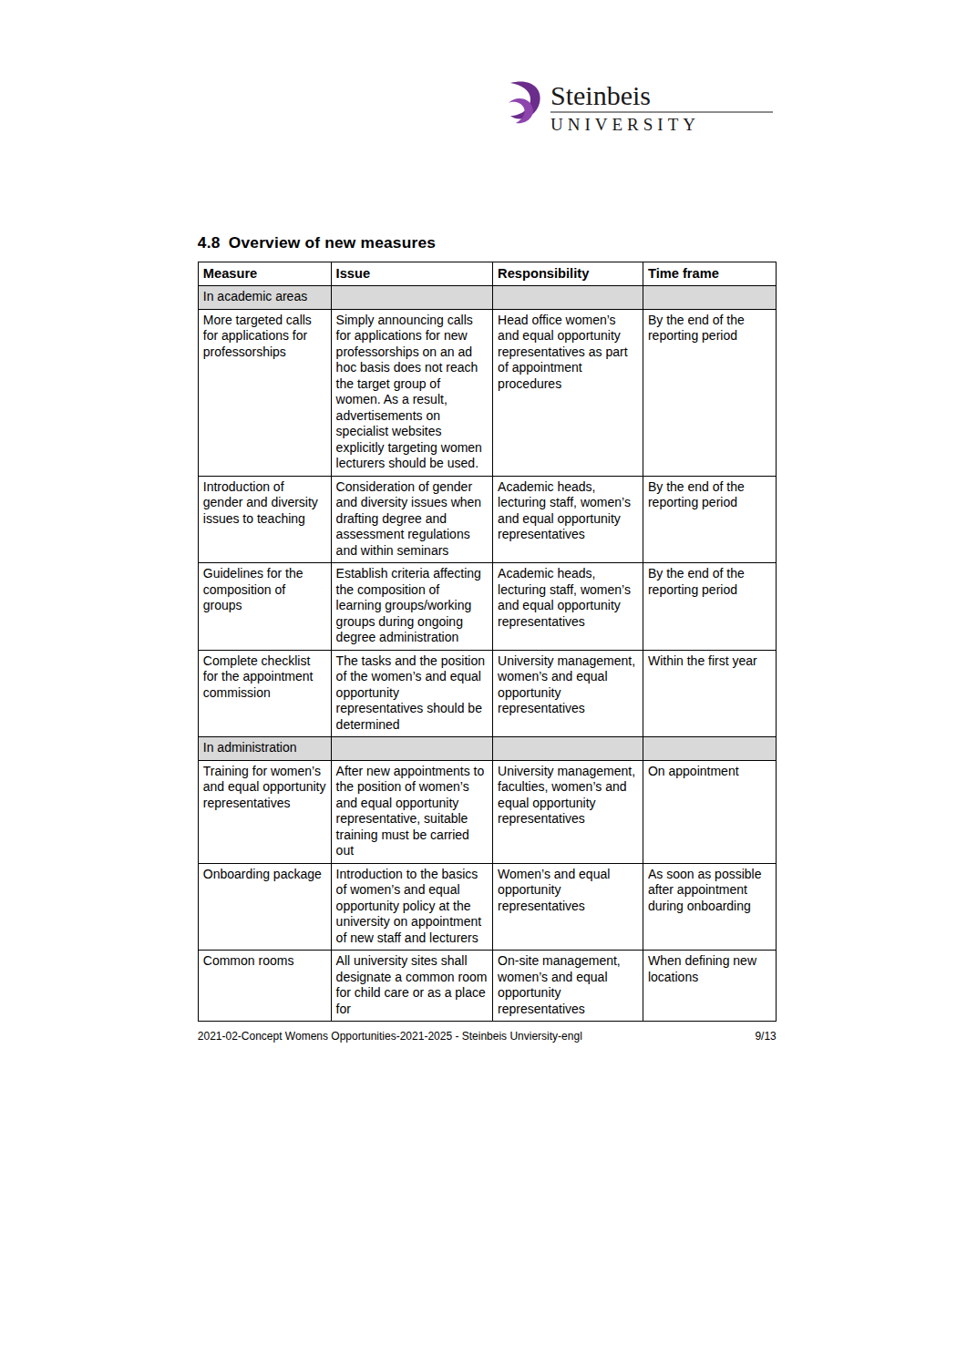Steinbeis UNIVERSITY
4.8 Overview of new measures
| Measure | Issue | Responsibility | Time frame |
| --- | --- | --- | --- |
| In academic areas | | | |
| More targeted calls for applications for professorships | Simply announcing calls for applications for new professorships on an ad hoc basis does not reach the target group of women. As a result, advertisements on specialist websites explicitly targeting women lecturers should be used. | Head office women’s and equal opportunity representatives as part of appointment procedures | By the end of the reporting period |
| Introduction of gender and diversity issues to teaching | Consideration of gender and diversity issues when drafting degree and assessment regulations and within seminars | Academic heads, lecturing staff, women’s and equal opportunity representatives | By the end of the reporting period |
| Guidelines for the composition of groups | Establish criteria affecting the composition of learning groups/working groups during ongoing degree administration | Academic heads, lecturing staff, women’s and equal opportunity representatives | By the end of the reporting period |
| Complete checklist for the appointment commission | The tasks and the position of the women’s and equal opportunity representatives should be determined | University management, women’s and equal opportunity representatives | Within the first year |
| In administration | | | |
| Training for women’s and equal opportunity representatives | After new appointments to the position of women’s and equal opportunity representative, suitable training must be carried out | University management, faculties, women’s and equal opportunity representatives | On appointment |
| Onboarding package | Introduction to the basics of women’s and equal opportunity policy at the university on appointment of new staff and lecturers | Women’s and equal opportunity representatives | As soon as possible after appointment during onboarding |
| Common rooms | All university sites shall designate a common room for child care or as a place for | On-site management, women’s and equal opportunity representatives | When defining new locations |
2021-02-Concept Womens Opportunities-2021-2025 - Steinbeis Unviersity-engl
9/13